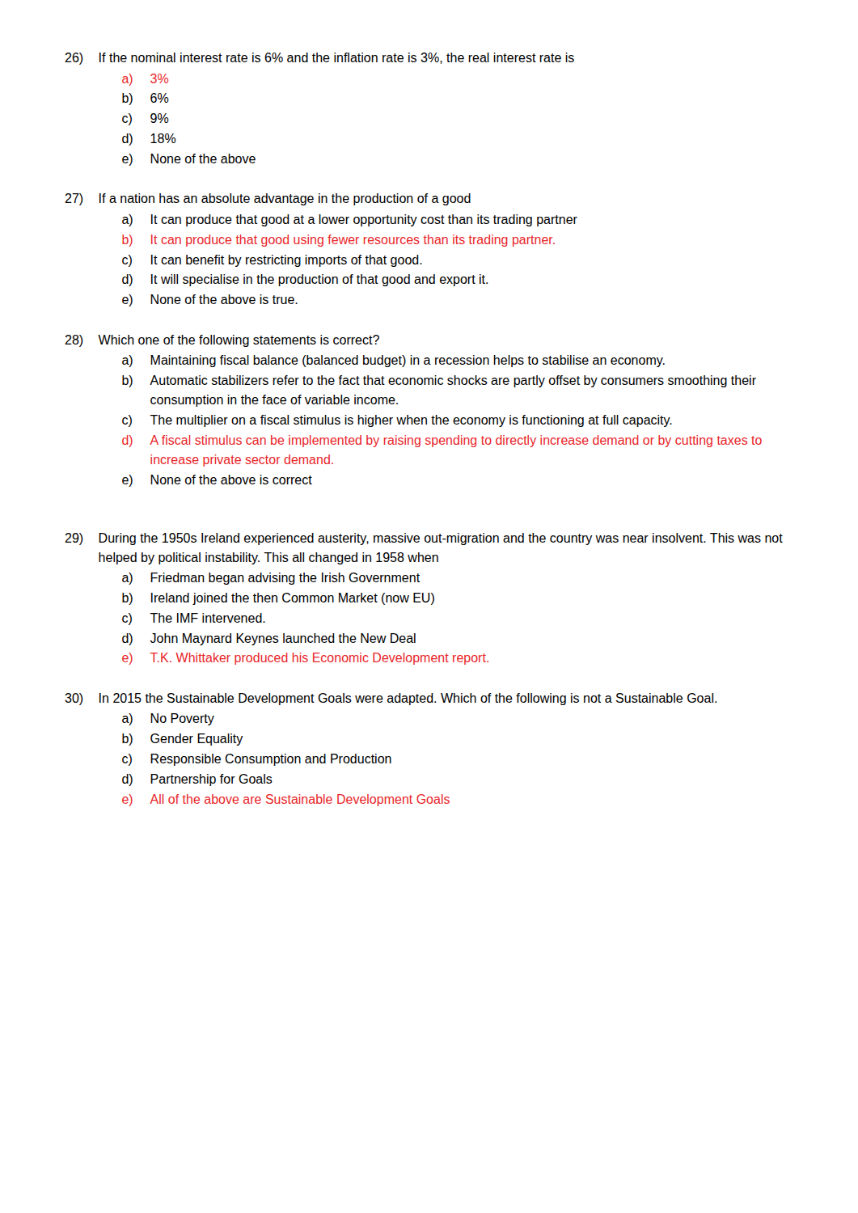If the nominal interest rate is 6% and the inflation rate is 3%, the real interest rate is
3%
6%
9%
18%
None of the above
If a nation has an absolute advantage in the production of a good
It can produce that good at a lower opportunity cost than its trading partner
It can produce that good using fewer resources than its trading partner.
It can benefit by restricting imports of that good.
It will specialise in the production of that good and export it.
None of the above is true.
Which one of the following statements is correct?
Maintaining fiscal balance (balanced budget) in a recession helps to stabilise an economy.
Automatic stabilizers refer to the fact that economic shocks are partly offset by consumers smoothing their consumption in the face of variable income.
The multiplier on a fiscal stimulus is higher when the economy is functioning at full capacity.
A fiscal stimulus can be implemented by raising spending to directly increase demand or by cutting taxes to increase private sector demand.
None of the above is correct
During the 1950s Ireland experienced austerity, massive out-migration and the country was near insolvent. This was not helped by political instability. This all changed in 1958 when
Friedman began advising the Irish Government
Ireland joined the then Common Market (now EU)
The IMF intervened.
John Maynard Keynes launched the New Deal
T.K. Whittaker produced his Economic Development report.
In 2015 the Sustainable Development Goals were adapted. Which of the following is not a Sustainable Goal.
No Poverty
Gender Equality
Responsible Consumption and Production
Partnership for Goals
All of the above are Sustainable Development Goals